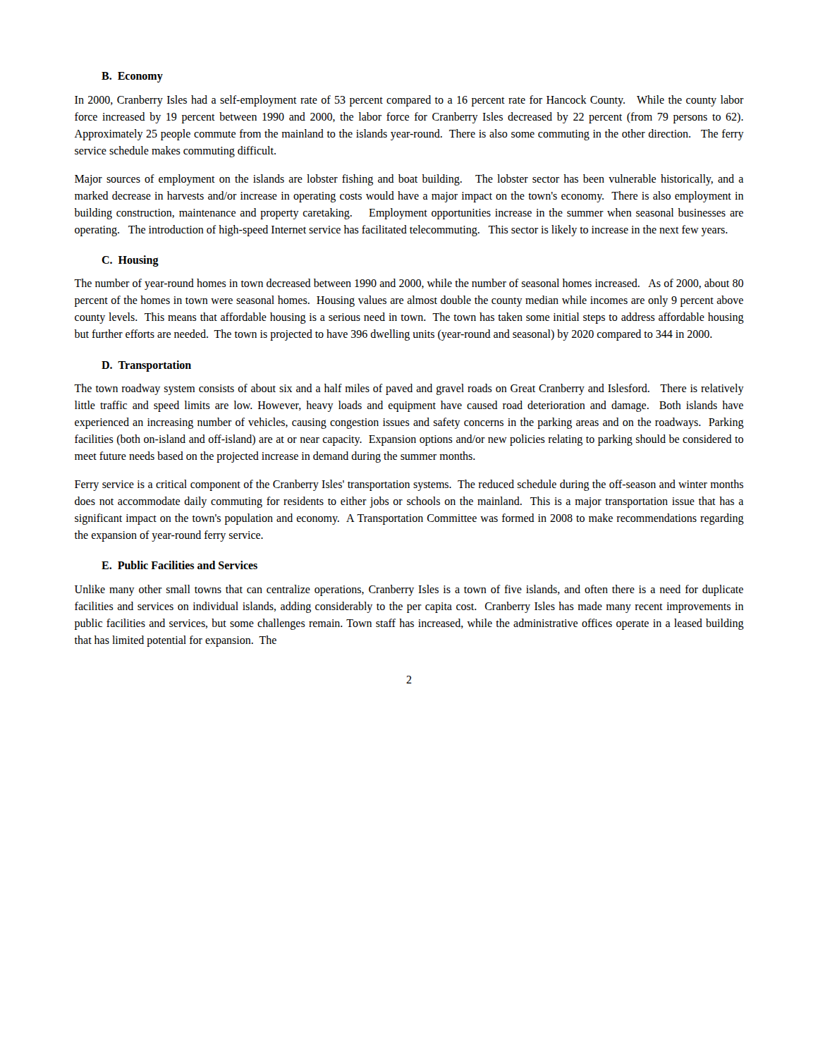B. Economy
In 2000, Cranberry Isles had a self-employment rate of 53 percent compared to a 16 percent rate for Hancock County. While the county labor force increased by 19 percent between 1990 and 2000, the labor force for Cranberry Isles decreased by 22 percent (from 79 persons to 62). Approximately 25 people commute from the mainland to the islands year-round. There is also some commuting in the other direction. The ferry service schedule makes commuting difficult.
Major sources of employment on the islands are lobster fishing and boat building. The lobster sector has been vulnerable historically, and a marked decrease in harvests and/or increase in operating costs would have a major impact on the town's economy. There is also employment in building construction, maintenance and property caretaking. Employment opportunities increase in the summer when seasonal businesses are operating. The introduction of high-speed Internet service has facilitated telecommuting. This sector is likely to increase in the next few years.
C. Housing
The number of year-round homes in town decreased between 1990 and 2000, while the number of seasonal homes increased. As of 2000, about 80 percent of the homes in town were seasonal homes. Housing values are almost double the county median while incomes are only 9 percent above county levels. This means that affordable housing is a serious need in town. The town has taken some initial steps to address affordable housing but further efforts are needed. The town is projected to have 396 dwelling units (year-round and seasonal) by 2020 compared to 344 in 2000.
D. Transportation
The town roadway system consists of about six and a half miles of paved and gravel roads on Great Cranberry and Islesford. There is relatively little traffic and speed limits are low. However, heavy loads and equipment have caused road deterioration and damage. Both islands have experienced an increasing number of vehicles, causing congestion issues and safety concerns in the parking areas and on the roadways. Parking facilities (both on-island and off-island) are at or near capacity. Expansion options and/or new policies relating to parking should be considered to meet future needs based on the projected increase in demand during the summer months.
Ferry service is a critical component of the Cranberry Isles' transportation systems. The reduced schedule during the off-season and winter months does not accommodate daily commuting for residents to either jobs or schools on the mainland. This is a major transportation issue that has a significant impact on the town's population and economy. A Transportation Committee was formed in 2008 to make recommendations regarding the expansion of year-round ferry service.
E. Public Facilities and Services
Unlike many other small towns that can centralize operations, Cranberry Isles is a town of five islands, and often there is a need for duplicate facilities and services on individual islands, adding considerably to the per capita cost. Cranberry Isles has made many recent improvements in public facilities and services, but some challenges remain. Town staff has increased, while the administrative offices operate in a leased building that has limited potential for expansion. The
2